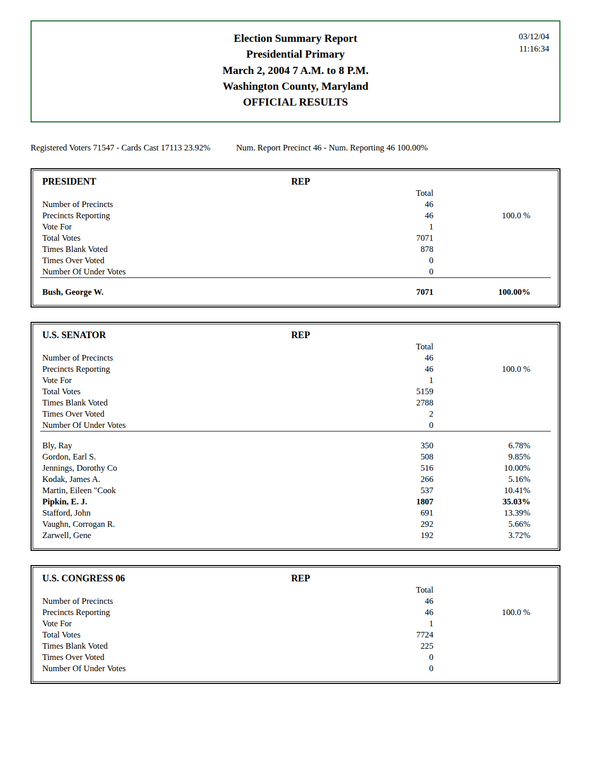03/12/04
11:16:34
Election Summary Report
Presidential Primary
March 2, 2004 7 A.M. to 8 P.M.
Washington County, Maryland
OFFICIAL RESULTS
Registered Voters 71547 - Cards Cast 17113 23.92% Num. Report Precinct 46 - Num. Reporting 46 100.00%
| PRESIDENT | REP | | |
| | | Total | |
| Number of Precincts | | 46 | |
| Precincts Reporting | | 46 | 100.0 % |
| Vote For | | 1 | |
| Total Votes | | 7071 | |
| Times Blank Voted | | 878 | |
| Times Over Voted | | 0 | |
| Number Of Under Votes | | 0 | |
| Bush, George W. | | 7071 | 100.00% |
| U.S. SENATOR | REP | | |
| | | Total | |
| Number of Precincts | | 46 | |
| Precincts Reporting | | 46 | 100.0 % |
| Vote For | | 1 | |
| Total Votes | | 5159 | |
| Times Blank Voted | | 2788 | |
| Times Over Voted | | 2 | |
| Number Of Under Votes | | 0 | |
| Bly, Ray | | 350 | 6.78% |
| Gordon, Earl S. | | 508 | 9.85% |
| Jennings, Dorothy Co | | 516 | 10.00% |
| Kodak, James A. | | 266 | 5.16% |
| Martin, Eileen "Cook | | 537 | 10.41% |
| Pipkin, E. J. | | 1807 | 35.03% |
| Stafford, John | | 691 | 13.39% |
| Vaughn, Corrogan R. | | 292 | 5.66% |
| Zarwell, Gene | | 192 | 3.72% |
| U.S. CONGRESS 06 | REP | | |
| | | Total | |
| Number of Precincts | | 46 | |
| Precincts Reporting | | 46 | 100.0 % |
| Vote For | | 1 | |
| Total Votes | | 7724 | |
| Times Blank Voted | | 225 | |
| Times Over Voted | | 0 | |
| Number Of Under Votes | | 0 | |